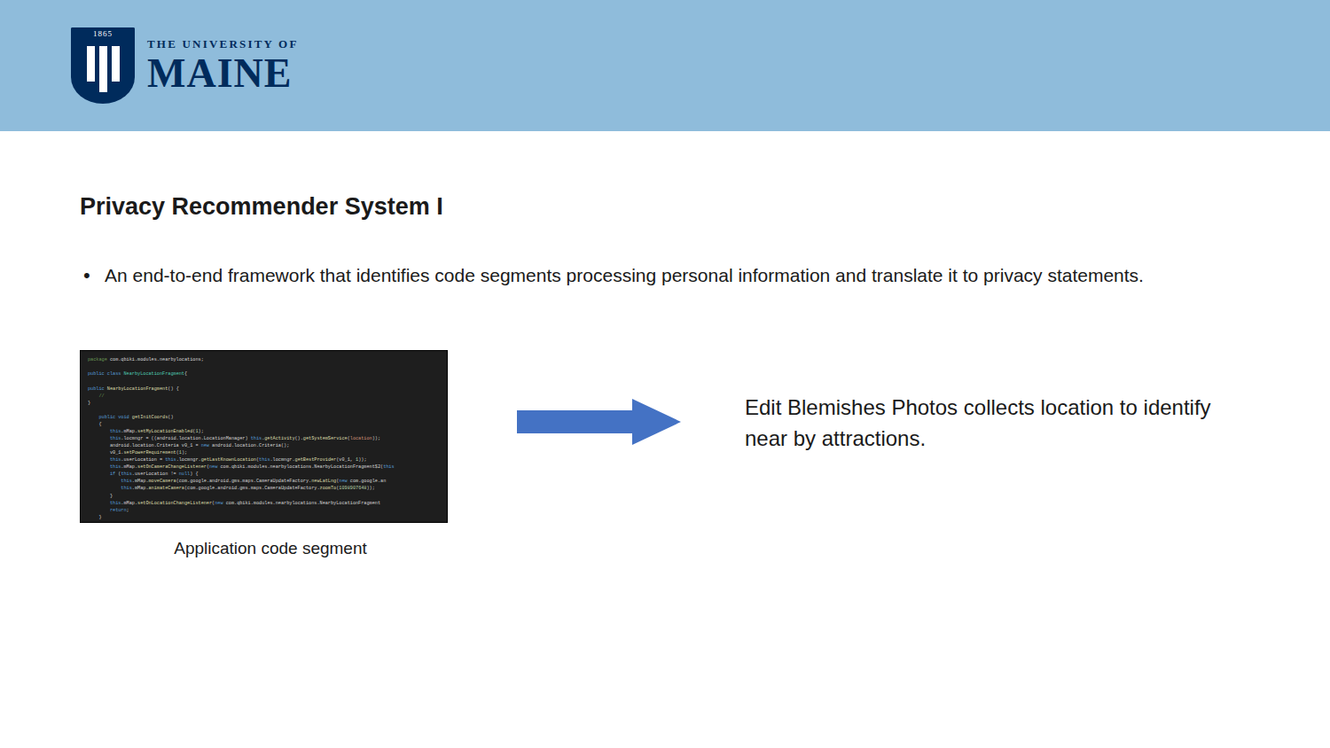1865
THE UNIVERSITY OF
MAINE
Privacy Recommender System I
An end-to-end framework that identifies code segments processing personal information and translate it to privacy statements.
package com.qbiki.modules.nearbylocations; public class NearbyLocationFragment{ public NearbyLocationFragment() { // } public void getInitCoords() { this.mMap.setMyLocationEnabled(1); this.locmngr = ((android.location.LocationManager) this.getActivity().getSystemService(location)); android.location.Criteria v0_1 = new android.location.Criteria(); v0_1.setPowerRequirement(1); this.userLocation = this.locmngr.getLastKnownLocation(this.locmngr.getBestProvider(v0_1, 1)); this.mMap.setOnCameraChangeListener(new com.qbiki.modules.nearbylocations.NearbyLocationFragment$2(this if (this.userLocation != null) { this.mMap.moveCamera(com.google.android.gms.maps.CameraUpdateFactory.newLatLng(new com.google.an this.mMap.animateCamera(com.google.android.gms.maps.CameraUpdateFactory.zoomTo(1098907648)); } this.mMap.setOnLocationChangeListener(new com.qbiki.modules.nearbylocations.NearbyLocationFragment return; } }
Application code segment
Edit Blemishes Photos collects location to identify near by attractions.